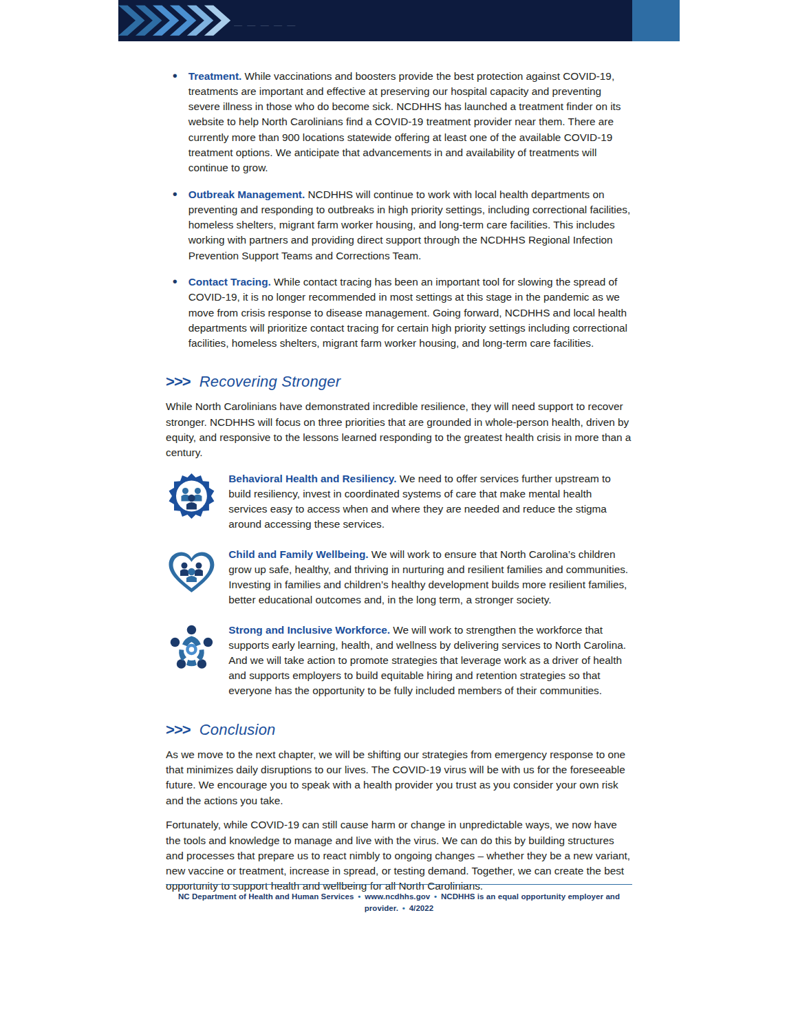— — — — —
Treatment. While vaccinations and boosters provide the best protection against COVID-19, treatments are important and effective at preserving our hospital capacity and preventing severe illness in those who do become sick. NCDHHS has launched a treatment finder on its website to help North Carolinians find a COVID-19 treatment provider near them. There are currently more than 900 locations statewide offering at least one of the available COVID-19 treatment options. We anticipate that advancements in and availability of treatments will continue to grow.
Outbreak Management. NCDHHS will continue to work with local health departments on preventing and responding to outbreaks in high priority settings, including correctional facilities, homeless shelters, migrant farm worker housing, and long-term care facilities. This includes working with partners and providing direct support through the NCDHHS Regional Infection Prevention Support Teams and Corrections Team.
Contact Tracing. While contact tracing has been an important tool for slowing the spread of COVID-19, it is no longer recommended in most settings at this stage in the pandemic as we move from crisis response to disease management. Going forward, NCDHHS and local health departments will prioritize contact tracing for certain high priority settings including correctional facilities, homeless shelters, migrant farm worker housing, and long-term care facilities.
>>> Recovering Stronger
While North Carolinians have demonstrated incredible resilience, they will need support to recover stronger. NCDHHS will focus on three priorities that are grounded in whole-person health, driven by equity, and responsive to the lessons learned responding to the greatest health crisis in more than a century.
Behavioral Health and Resiliency. We need to offer services further upstream to build resiliency, invest in coordinated systems of care that make mental health services easy to access when and where they are needed and reduce the stigma around accessing these services.
Child and Family Wellbeing. We will work to ensure that North Carolina’s children grow up safe, healthy, and thriving in nurturing and resilient families and communities. Investing in families and children’s healthy development builds more resilient families, better educational outcomes and, in the long term, a stronger society.
Strong and Inclusive Workforce. We will work to strengthen the workforce that supports early learning, health, and wellness by delivering services to North Carolina. And we will take action to promote strategies that leverage work as a driver of health and supports employers to build equitable hiring and retention strategies so that everyone has the opportunity to be fully included members of their communities.
>>> Conclusion
As we move to the next chapter, we will be shifting our strategies from emergency response to one that minimizes daily disruptions to our lives. The COVID-19 virus will be with us for the foreseeable future. We encourage you to speak with a health provider you trust as you consider your own risk and the actions you take.
Fortunately, while COVID-19 can still cause harm or change in unpredictable ways, we now have the tools and knowledge to manage and live with the virus. We can do this by building structures and processes that prepare us to react nimbly to ongoing changes – whether they be a new variant, new vaccine or treatment, increase in spread, or testing demand. Together, we can create the best opportunity to support health and wellbeing for all North Carolinians.
NC Department of Health and Human Services•www.ncdhhs.gov•NCDHHS is an equal opportunity employer and provider.•4/2022